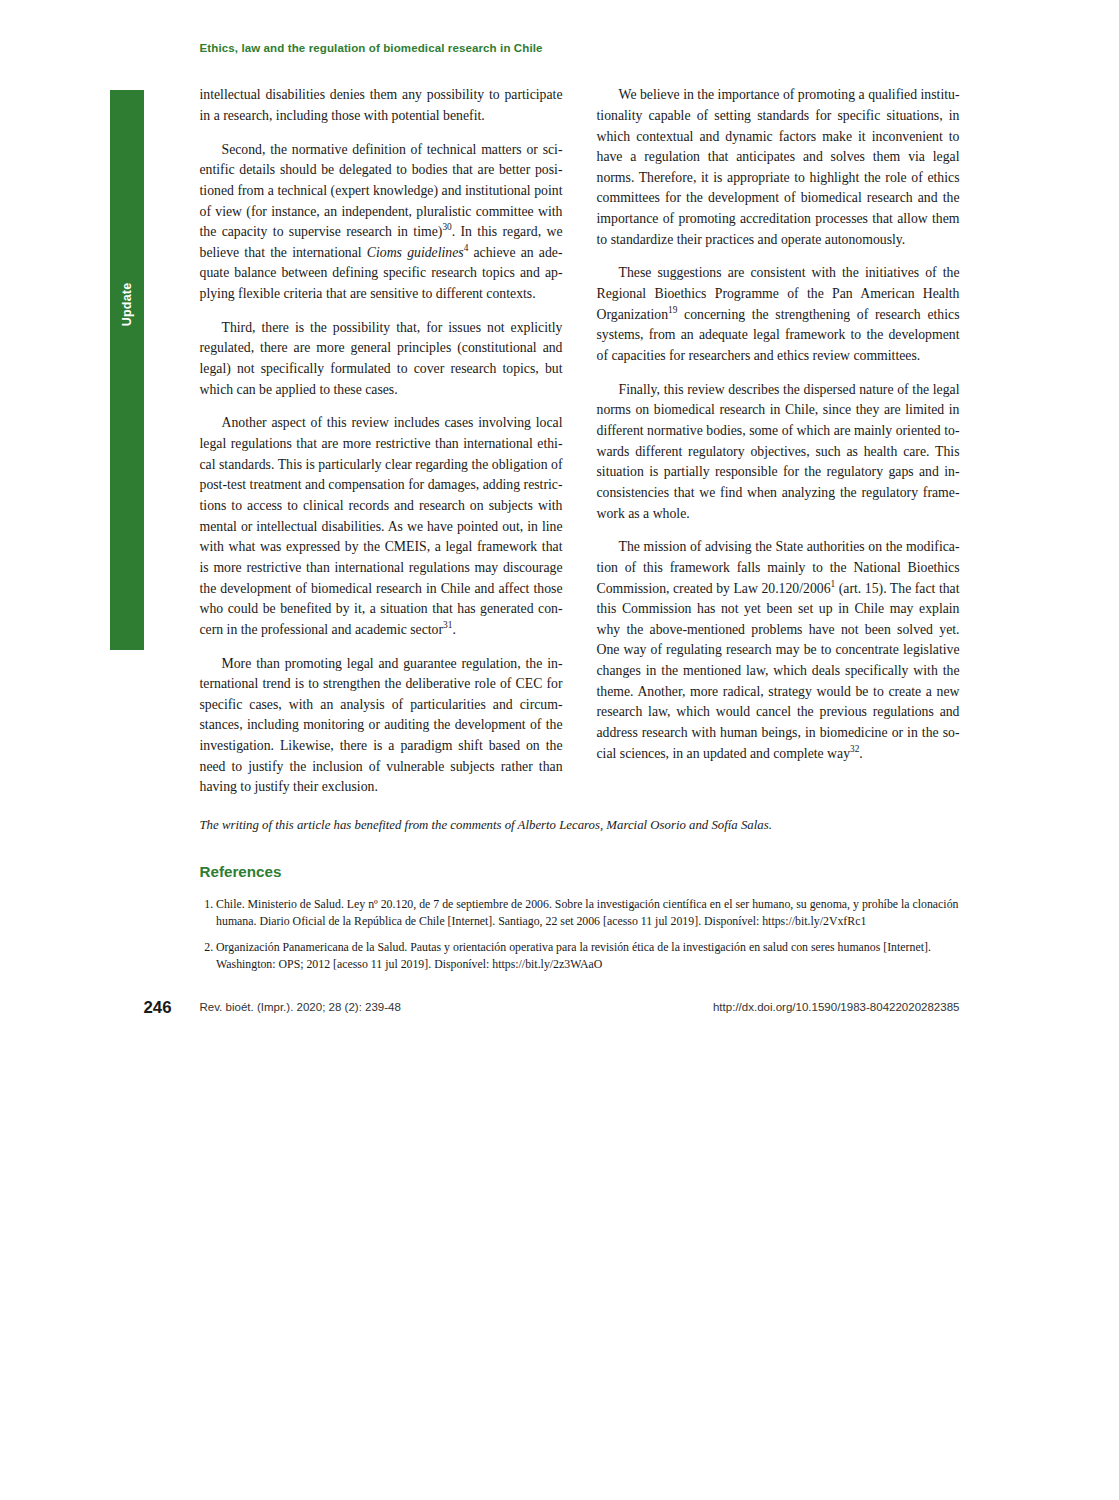Update
Ethics, law and the regulation of biomedical research in Chile
intellectual disabilities denies them any possibility to participate in a research, including those with potential benefit.
Second, the normative definition of technical matters or scientific details should be delegated to bodies that are better positioned from a technical (expert knowledge) and institutional point of view (for instance, an independent, pluralistic committee with the capacity to supervise research in time)30. In this regard, we believe that the international Cioms guidelines4 achieve an adequate balance between defining specific research topics and applying flexible criteria that are sensitive to different contexts.
Third, there is the possibility that, for issues not explicitly regulated, there are more general principles (constitutional and legal) not specifically formulated to cover research topics, but which can be applied to these cases.
Another aspect of this review includes cases involving local legal regulations that are more restrictive than international ethical standards. This is particularly clear regarding the obligation of post-test treatment and compensation for damages, adding restrictions to access to clinical records and research on subjects with mental or intellectual disabilities. As we have pointed out, in line with what was expressed by the CMEIS, a legal framework that is more restrictive than international regulations may discourage the development of biomedical research in Chile and affect those who could be benefited by it, a situation that has generated concern in the professional and academic sector31.
More than promoting legal and guarantee regulation, the international trend is to strengthen the deliberative role of CEC for specific cases, with an analysis of particularities and circumstances, including monitoring or auditing the development of the investigation. Likewise, there is a paradigm shift based on the need to justify the inclusion of vulnerable subjects rather than having to justify their exclusion.
We believe in the importance of promoting a qualified institutionality capable of setting standards for specific situations, in which contextual and dynamic factors make it inconvenient to have a regulation that anticipates and solves them via legal norms. Therefore, it is appropriate to highlight the role of ethics committees for the development of biomedical research and the importance of promoting accreditation processes that allow them to standardize their practices and operate autonomously.
These suggestions are consistent with the initiatives of the Regional Bioethics Programme of the Pan American Health Organization19 concerning the strengthening of research ethics systems, from an adequate legal framework to the development of capacities for researchers and ethics review committees.
Finally, this review describes the dispersed nature of the legal norms on biomedical research in Chile, since they are limited in different normative bodies, some of which are mainly oriented towards different regulatory objectives, such as health care. This situation is partially responsible for the regulatory gaps and inconsistencies that we find when analyzing the regulatory framework as a whole.
The mission of advising the State authorities on the modification of this framework falls mainly to the National Bioethics Commission, created by Law 20.120/20061 (art. 15). The fact that this Commission has not yet been set up in Chile may explain why the above-mentioned problems have not been solved yet. One way of regulating research may be to concentrate legislative changes in the mentioned law, which deals specifically with the theme. Another, more radical, strategy would be to create a new research law, which would cancel the previous regulations and address research with human beings, in biomedicine or in the social sciences, in an updated and complete way32.
The writing of this article has benefited from the comments of Alberto Lecaros, Marcial Osorio and Sofía Salas.
References
Chile. Ministerio de Salud. Ley nº 20.120, de 7 de septiembre de 2006. Sobre la investigación científica en el ser humano, su genoma, y prohíbe la clonación humana. Diario Oficial de la República de Chile [Internet]. Santiago, 22 set 2006 [acesso 11 jul 2019]. Disponível: https://bit.ly/2VxfRc1
Organización Panamericana de la Salud. Pautas y orientación operativa para la revisión ética de la investigación en salud con seres humanos [Internet]. Washington: OPS; 2012 [acesso 11 jul 2019]. Disponível: https://bit.ly/2z3WAaO
246
Rev. bioét. (Impr.). 2020; 28 (2): 239-48
http://dx.doi.org/10.1590/1983-80422020282385